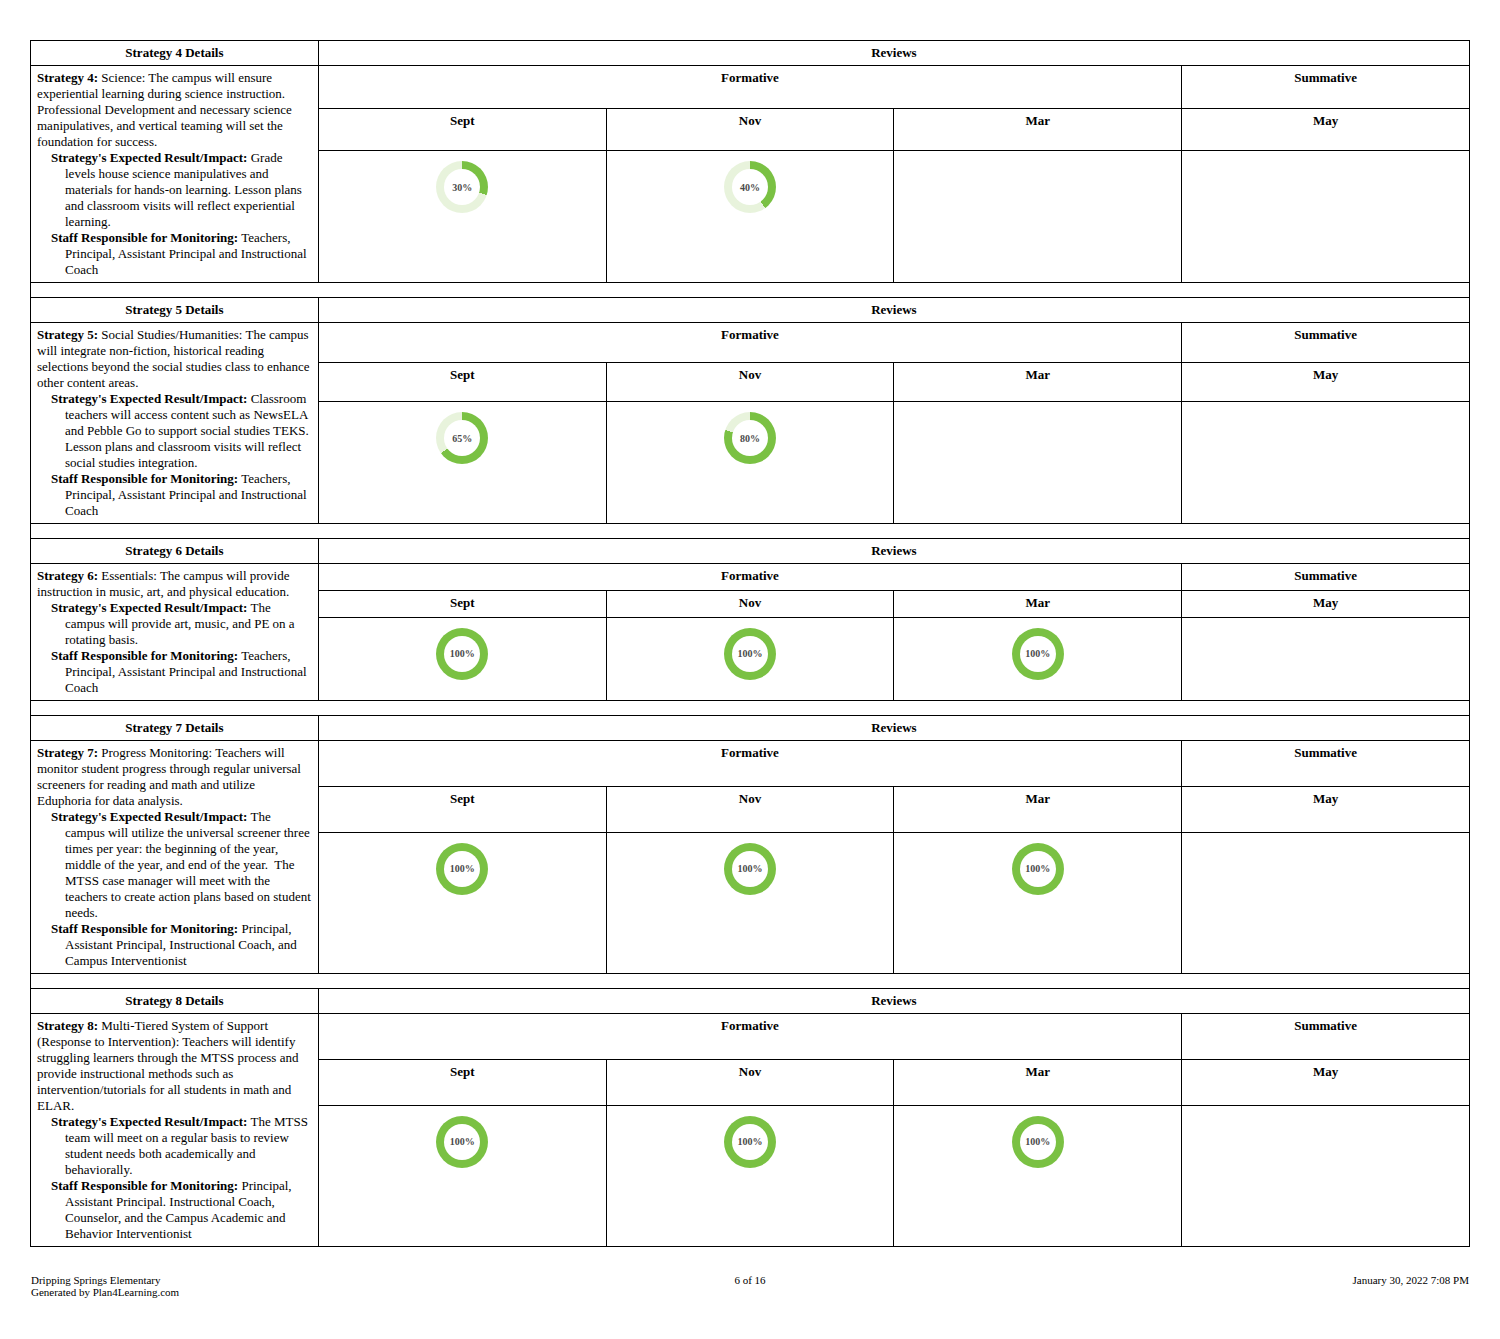| Strategy 4 Details | Reviews |
| Strategy 4: Science: The campus will ensure experiential learning during science instruction. Professional Development and necessary science manipulatives, and vertical teaming will set the foundation for success. Strategy's Expected Result/Impact: Grade levels house science manipulatives and materials for hands-on learning. Lesson plans and classroom visits will reflect experiential learning. Staff Responsible for Monitoring: Teachers, Principal, Assistant Principal and Instructional Coach | Formative | Summative |
| Sept | Nov | Mar | May |
| 30% | 40% | | |
| Strategy 5 Details | Reviews |
| Strategy 5: Social Studies/Humanities: The campus will integrate non-fiction, historical reading selections beyond the social studies class to enhance other content areas. Strategy's Expected Result/Impact: Classroom teachers will access content such as NewsELA and Pebble Go to support social studies TEKS. Lesson plans and classroom visits will reflect social studies integration. Staff Responsible for Monitoring: Teachers, Principal, Assistant Principal and Instructional Coach | Formative | Summative |
| Sept | Nov | Mar | May |
| 65% | 80% | | |
| Strategy 6 Details | Reviews |
| Strategy 6: Essentials: The campus will provide instruction in music, art, and physical education. Strategy's Expected Result/Impact: The campus will provide art, music, and PE on a rotating basis. Staff Responsible for Monitoring: Teachers, Principal, Assistant Principal and Instructional Coach | Formative | Summative |
| Sept | Nov | Mar | May |
| 100% | 100% | 100% | |
| Strategy 7 Details | Reviews |
| Strategy 7: Progress Monitoring: Teachers will monitor student progress through regular universal screeners for reading and math and utilize Eduphoria for data analysis. Strategy's Expected Result/Impact: The campus will utilize the universal screener three times per year: the beginning of the year, middle of the year, and end of the year. The MTSS case manager will meet with the teachers to create action plans based on student needs. Staff Responsible for Monitoring: Principal, Assistant Principal, Instructional Coach, and Campus Interventionist | Formative | Summative |
| Sept | Nov | Mar | May |
| 100% | 100% | 100% | |
| Strategy 8 Details | Reviews |
| Strategy 8: Multi-Tiered System of Support (Response to Intervention): Teachers will identify struggling learners through the MTSS process and provide instructional methods such as intervention/tutorials for all students in math and ELAR. Strategy's Expected Result/Impact: The MTSS team will meet on a regular basis to review student needs both academically and behaviorally. Staff Responsible for Monitoring: Principal, Assistant Principal. Instructional Coach, Counselor, and the Campus Academic and Behavior Interventionist | Formative | Summative |
| Sept | Nov | Mar | May |
| 100% | 100% | 100% | |
| Dripping Springs Elementary Generated by Plan4Learning.com | 6 of 16 | January 30, 2022 7:08 PM |